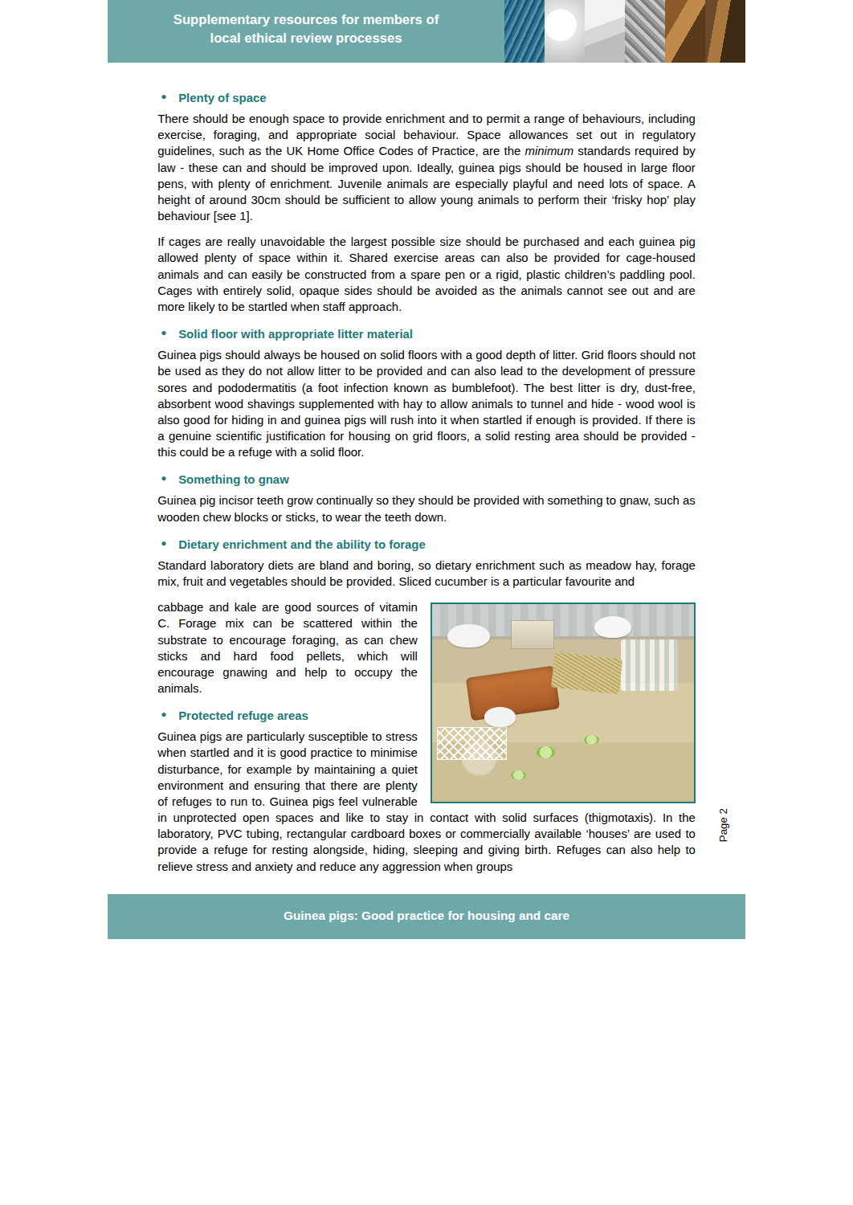Supplementary resources for members of
local ethical review processes
Plenty of space
There should be enough space to provide enrichment and to permit a range of behaviours, including exercise, foraging, and appropriate social behaviour. Space allowances set out in regulatory guidelines, such as the UK Home Office Codes of Practice, are the minimum standards required by law - these can and should be improved upon. Ideally, guinea pigs should be housed in large floor pens, with plenty of enrichment. Juvenile animals are especially playful and need lots of space. A height of around 30cm should be sufficient to allow young animals to perform their ‘frisky hop’ play behaviour [see 1].
If cages are really unavoidable the largest possible size should be purchased and each guinea pig allowed plenty of space within it. Shared exercise areas can also be provided for cage-housed animals and can easily be constructed from a spare pen or a rigid, plastic children’s paddling pool. Cages with entirely solid, opaque sides should be avoided as the animals cannot see out and are more likely to be startled when staff approach.
Solid floor with appropriate litter material
Guinea pigs should always be housed on solid floors with a good depth of litter. Grid floors should not be used as they do not allow litter to be provided and can also lead to the development of pressure sores and pododermatitis (a foot infection known as bumblefoot). The best litter is dry, dust-free, absorbent wood shavings supplemented with hay to allow animals to tunnel and hide - wood wool is also good for hiding in and guinea pigs will rush into it when startled if enough is provided. If there is a genuine scientific justification for housing on grid floors, a solid resting area should be provided - this could be a refuge with a solid floor.
Something to gnaw
Guinea pig incisor teeth grow continually so they should be provided with something to gnaw, such as wooden chew blocks or sticks, to wear the teeth down.
Dietary enrichment and the ability to forage
Standard laboratory diets are bland and boring, so dietary enrichment such as meadow hay, forage mix, fruit and vegetables should be provided. Sliced cucumber is a particular favourite and
cabbage and kale are good sources of vitamin C. Forage mix can be scattered within the substrate to encourage foraging, as can chew sticks and hard food pellets, which will encourage gnawing and help to occupy the animals.
Protected refuge areas
Guinea pigs are particularly susceptible to stress when startled and it is good practice to minimise disturbance, for example by maintaining a quiet environment and ensuring that there are plenty of refuges to run to. Guinea pigs feel vulnerable in unprotected open spaces and like to stay in contact with solid surfaces (thigmotaxis). In the laboratory, PVC tubing, rectangular cardboard boxes or commercially available ‘houses’ are used to provide a refuge for resting alongside, hiding, sleeping and giving birth. Refuges can also help to relieve stress and anxiety and reduce any aggression when groups
Page 2
Guinea pigs: Good practice for housing and care